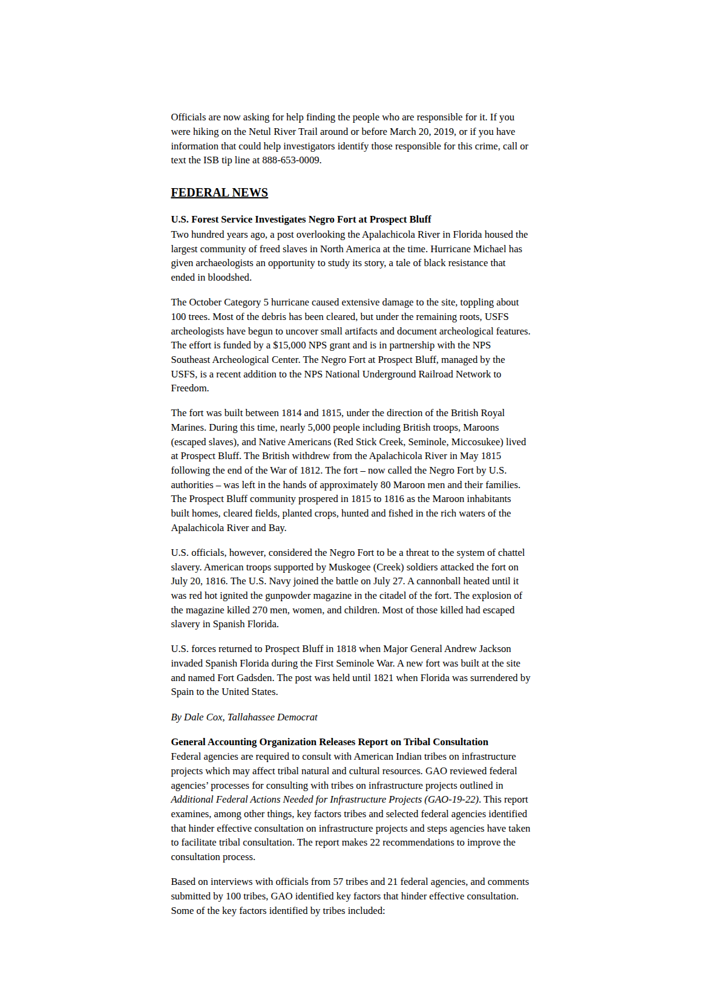Officials are now asking for help finding the people who are responsible for it. If you were hiking on the Netul River Trail around or before March 20, 2019, or if you have information that could help investigators identify those responsible for this crime, call or text the ISB tip line at 888-653-0009.
FEDERAL NEWS
U.S. Forest Service Investigates Negro Fort at Prospect Bluff
Two hundred years ago, a post overlooking the Apalachicola River in Florida housed the largest community of freed slaves in North America at the time. Hurricane Michael has given archaeologists an opportunity to study its story, a tale of black resistance that ended in bloodshed.
The October Category 5 hurricane caused extensive damage to the site, toppling about 100 trees. Most of the debris has been cleared, but under the remaining roots, USFS archeologists have begun to uncover small artifacts and document archeological features. The effort is funded by a $15,000 NPS grant and is in partnership with the NPS Southeast Archeological Center. The Negro Fort at Prospect Bluff, managed by the USFS, is a recent addition to the NPS National Underground Railroad Network to Freedom.
The fort was built between 1814 and 1815, under the direction of the British Royal Marines. During this time, nearly 5,000 people including British troops, Maroons (escaped slaves), and Native Americans (Red Stick Creek, Seminole, Miccosukee) lived at Prospect Bluff. The British withdrew from the Apalachicola River in May 1815 following the end of the War of 1812. The fort – now called the Negro Fort by U.S. authorities – was left in the hands of approximately 80 Maroon men and their families. The Prospect Bluff community prospered in 1815 to 1816 as the Maroon inhabitants built homes, cleared fields, planted crops, hunted and fished in the rich waters of the Apalachicola River and Bay.
U.S. officials, however, considered the Negro Fort to be a threat to the system of chattel slavery. American troops supported by Muskogee (Creek) soldiers attacked the fort on July 20, 1816. The U.S. Navy joined the battle on July 27. A cannonball heated until it was red hot ignited the gunpowder magazine in the citadel of the fort. The explosion of the magazine killed 270 men, women, and children. Most of those killed had escaped slavery in Spanish Florida.
U.S. forces returned to Prospect Bluff in 1818 when Major General Andrew Jackson invaded Spanish Florida during the First Seminole War. A new fort was built at the site and named Fort Gadsden. The post was held until 1821 when Florida was surrendered by Spain to the United States.
By Dale Cox, Tallahassee Democrat
General Accounting Organization Releases Report on Tribal Consultation
Federal agencies are required to consult with American Indian tribes on infrastructure projects which may affect tribal natural and cultural resources. GAO reviewed federal agencies’ processes for consulting with tribes on infrastructure projects outlined in Additional Federal Actions Needed for Infrastructure Projects (GAO-19-22). This report examines, among other things, key factors tribes and selected federal agencies identified that hinder effective consultation on infrastructure projects and steps agencies have taken to facilitate tribal consultation. The report makes 22 recommendations to improve the consultation process.
Based on interviews with officials from 57 tribes and 21 federal agencies, and comments submitted by 100 tribes, GAO identified key factors that hinder effective consultation. Some of the key factors identified by tribes included: